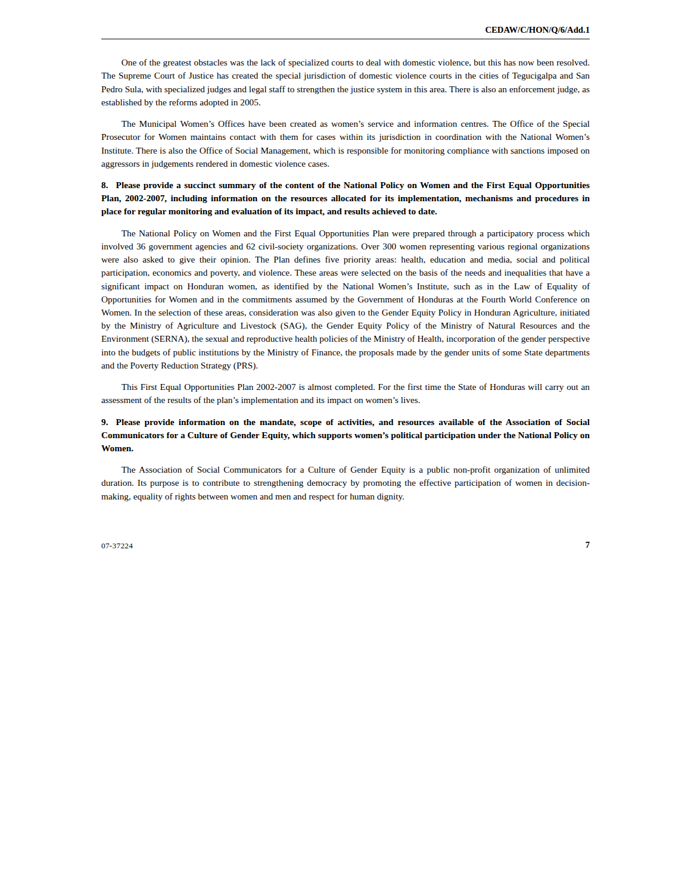CEDAW/C/HON/Q/6/Add.1
One of the greatest obstacles was the lack of specialized courts to deal with domestic violence, but this has now been resolved. The Supreme Court of Justice has created the special jurisdiction of domestic violence courts in the cities of Tegucigalpa and San Pedro Sula, with specialized judges and legal staff to strengthen the justice system in this area. There is also an enforcement judge, as established by the reforms adopted in 2005.
The Municipal Women’s Offices have been created as women’s service and information centres. The Office of the Special Prosecutor for Women maintains contact with them for cases within its jurisdiction in coordination with the National Women’s Institute. There is also the Office of Social Management, which is responsible for monitoring compliance with sanctions imposed on aggressors in judgements rendered in domestic violence cases.
8. Please provide a succinct summary of the content of the National Policy on Women and the First Equal Opportunities Plan, 2002-2007, including information on the resources allocated for its implementation, mechanisms and procedures in place for regular monitoring and evaluation of its impact, and results achieved to date.
The National Policy on Women and the First Equal Opportunities Plan were prepared through a participatory process which involved 36 government agencies and 62 civil-society organizations. Over 300 women representing various regional organizations were also asked to give their opinion. The Plan defines five priority areas: health, education and media, social and political participation, economics and poverty, and violence. These areas were selected on the basis of the needs and inequalities that have a significant impact on Honduran women, as identified by the National Women’s Institute, such as in the Law of Equality of Opportunities for Women and in the commitments assumed by the Government of Honduras at the Fourth World Conference on Women. In the selection of these areas, consideration was also given to the Gender Equity Policy in Honduran Agriculture, initiated by the Ministry of Agriculture and Livestock (SAG), the Gender Equity Policy of the Ministry of Natural Resources and the Environment (SERNA), the sexual and reproductive health policies of the Ministry of Health, incorporation of the gender perspective into the budgets of public institutions by the Ministry of Finance, the proposals made by the gender units of some State departments and the Poverty Reduction Strategy (PRS).
This First Equal Opportunities Plan 2002-2007 is almost completed. For the first time the State of Honduras will carry out an assessment of the results of the plan’s implementation and its impact on women’s lives.
9. Please provide information on the mandate, scope of activities, and resources available of the Association of Social Communicators for a Culture of Gender Equity, which supports women’s political participation under the National Policy on Women.
The Association of Social Communicators for a Culture of Gender Equity is a public non-profit organization of unlimited duration. Its purpose is to contribute to strengthening democracy by promoting the effective participation of women in decision-making, equality of rights between women and men and respect for human dignity.
07-37224 7